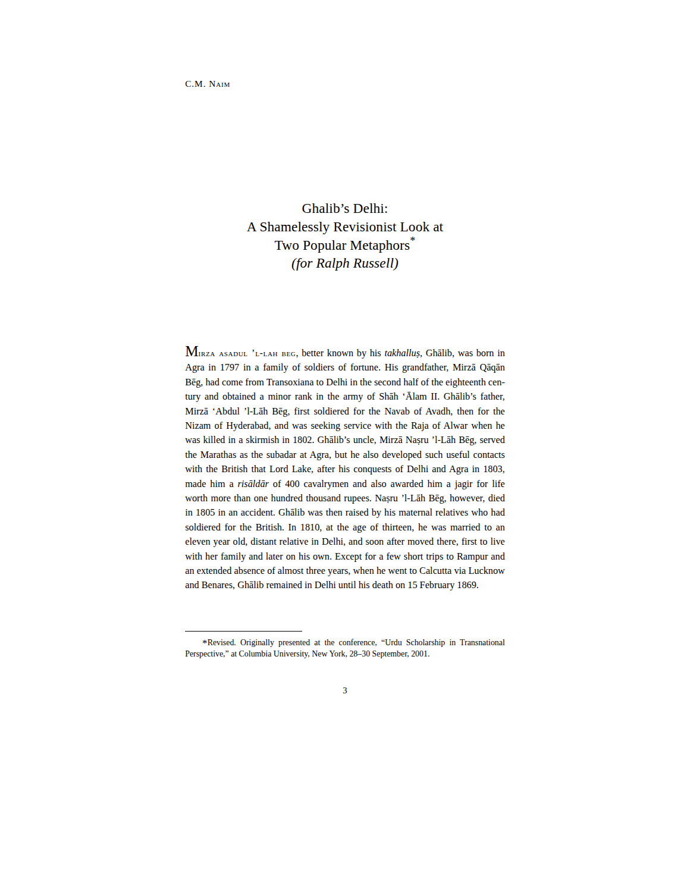C.M. Naim
Ghalib’s Delhi:
A Shamelessly Revisionist Look at
Two Popular Metaphors*
(for Ralph Russell)
Mirza asadul ’l-lah beg, better known by his takhalluṣ, Ghālib, was born in Agra in 1797 in a family of soldiers of fortune. His grandfather, Mirzā Qāqān Bēg, had come from Transoxiana to Delhi in the second half of the eighteenth century and obtained a minor rank in the army of Shāh ‘Ālam II. Ghālib’s father, Mirzā ‘Abdul ’l-Lāh Bēg, first soldiered for the Navab of Avadh, then for the Nizam of Hyderabad, and was seeking service with the Raja of Alwar when he was killed in a skirmish in 1802. Ghālib’s uncle, Mirzā Naṣru ’l-Lāh Bēg, served the Marathas as the subadar at Agra, but he also developed such useful contacts with the British that Lord Lake, after his conquests of Delhi and Agra in 1803, made him a risāldār of 400 cavalrymen and also awarded him a jagir for life worth more than one hundred thousand rupees. Naṣru ’l-Lāh Bēg, however, died in 1805 in an accident. Ghālib was then raised by his maternal relatives who had soldiered for the British. In 1810, at the age of thirteen, he was married to an eleven year old, distant relative in Delhi, and soon after moved there, first to live with her family and later on his own. Except for a few short trips to Rampur and an extended absence of almost three years, when he went to Calcutta via Lucknow and Benares, Ghālib remained in Delhi until his death on 15 February 1869.
*Revised. Originally presented at the conference, “Urdu Scholarship in Transnational Perspective,” at Columbia University, New York, 28–30 September, 2001.
3